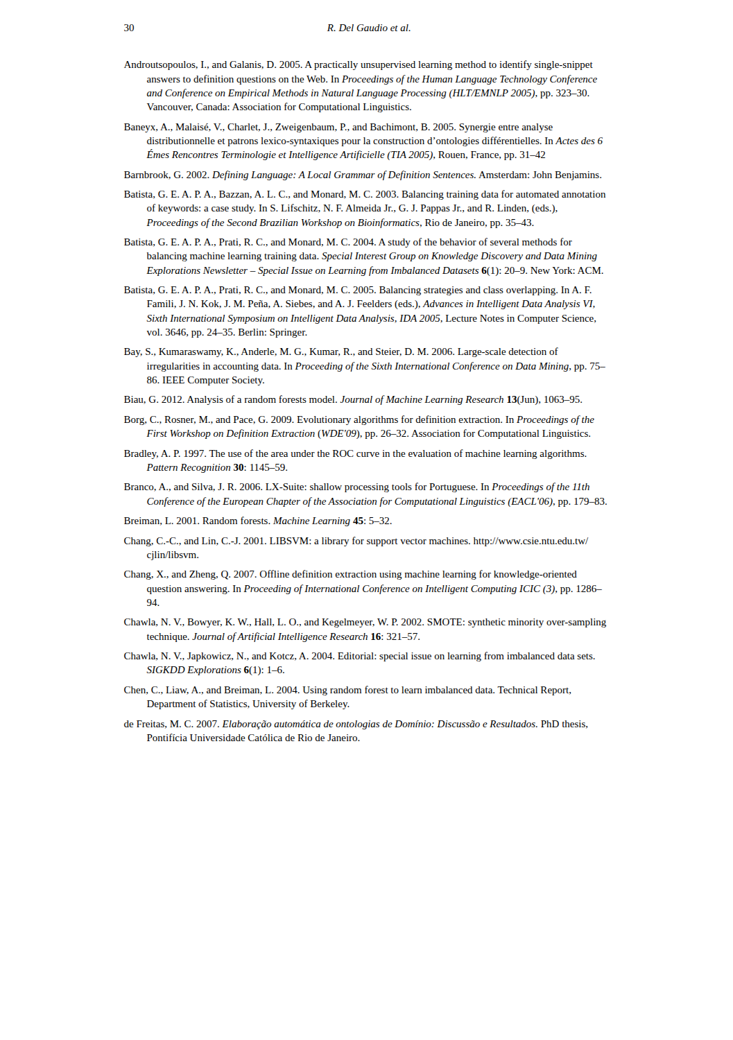30 R. Del Gaudio et al.
Androutsopoulos, I., and Galanis, D. 2005. A practically unsupervised learning method to identify single-snippet answers to definition questions on the Web. In Proceedings of the Human Language Technology Conference and Conference on Empirical Methods in Natural Language Processing (HLT/EMNLP 2005), pp. 323–30. Vancouver, Canada: Association for Computational Linguistics.
Baneyx, A., Malaisé, V., Charlet, J., Zweigenbaum, P., and Bachimont, B. 2005. Synergie entre analyse distributionnelle et patrons lexico-syntaxiques pour la construction d’ontologies différentielles. In Actes des 6 Émes Rencontres Terminologie et Intelligence Artificielle (TIA 2005), Rouen, France, pp. 31–42
Barnbrook, G. 2002. Defining Language: A Local Grammar of Definition Sentences. Amsterdam: John Benjamins.
Batista, G. E. A. P. A., Bazzan, A. L. C., and Monard, M. C. 2003. Balancing training data for automated annotation of keywords: a case study. In S. Lifschitz, N. F. Almeida Jr., G. J. Pappas Jr., and R. Linden, (eds.), Proceedings of the Second Brazilian Workshop on Bioinformatics, Rio de Janeiro, pp. 35–43.
Batista, G. E. A. P. A., Prati, R. C., and Monard, M. C. 2004. A study of the behavior of several methods for balancing machine learning training data. Special Interest Group on Knowledge Discovery and Data Mining Explorations Newsletter – Special Issue on Learning from Imbalanced Datasets 6(1): 20–9. New York: ACM.
Batista, G. E. A. P. A., Prati, R. C., and Monard, M. C. 2005. Balancing strategies and class overlapping. In A. F. Famili, J. N. Kok, J. M. Peña, A. Siebes, and A. J. Feelders (eds.), Advances in Intelligent Data Analysis VI, Sixth International Symposium on Intelligent Data Analysis, IDA 2005, Lecture Notes in Computer Science, vol. 3646, pp. 24–35. Berlin: Springer.
Bay, S., Kumaraswamy, K., Anderle, M. G., Kumar, R., and Steier, D. M. 2006. Large-scale detection of irregularities in accounting data. In Proceeding of the Sixth International Conference on Data Mining, pp. 75–86. IEEE Computer Society.
Biau, G. 2012. Analysis of a random forests model. Journal of Machine Learning Research 13(Jun), 1063–95.
Borg, C., Rosner, M., and Pace, G. 2009. Evolutionary algorithms for definition extraction. In Proceedings of the First Workshop on Definition Extraction (WDE'09), pp. 26–32. Association for Computational Linguistics.
Bradley, A. P. 1997. The use of the area under the ROC curve in the evaluation of machine learning algorithms. Pattern Recognition 30: 1145–59.
Branco, A., and Silva, J. R. 2006. LX-Suite: shallow processing tools for Portuguese. In Proceedings of the 11th Conference of the European Chapter of the Association for Computational Linguistics (EACL'06), pp. 179–83.
Breiman, L. 2001. Random forests. Machine Learning 45: 5–32.
Chang, C.-C., and Lin, C.-J. 2001. LIBSVM: a library for support vector machines. http://www.csie.ntu.edu.tw/ cjlin/libsvm.
Chang, X., and Zheng, Q. 2007. Offline definition extraction using machine learning for knowledge-oriented question answering. In Proceeding of International Conference on Intelligent Computing ICIC (3), pp. 1286–94.
Chawla, N. V., Bowyer, K. W., Hall, L. O., and Kegelmeyer, W. P. 2002. SMOTE: synthetic minority over-sampling technique. Journal of Artificial Intelligence Research 16: 321–57.
Chawla, N. V., Japkowicz, N., and Kotcz, A. 2004. Editorial: special issue on learning from imbalanced data sets. SIGKDD Explorations 6(1): 1–6.
Chen, C., Liaw, A., and Breiman, L. 2004. Using random forest to learn imbalanced data. Technical Report, Department of Statistics, University of Berkeley.
de Freitas, M. C. 2007. Elaboração automática de ontologias de Domínio: Discussão e Resultados. PhD thesis, Pontifícia Universidade Católica de Rio de Janeiro.